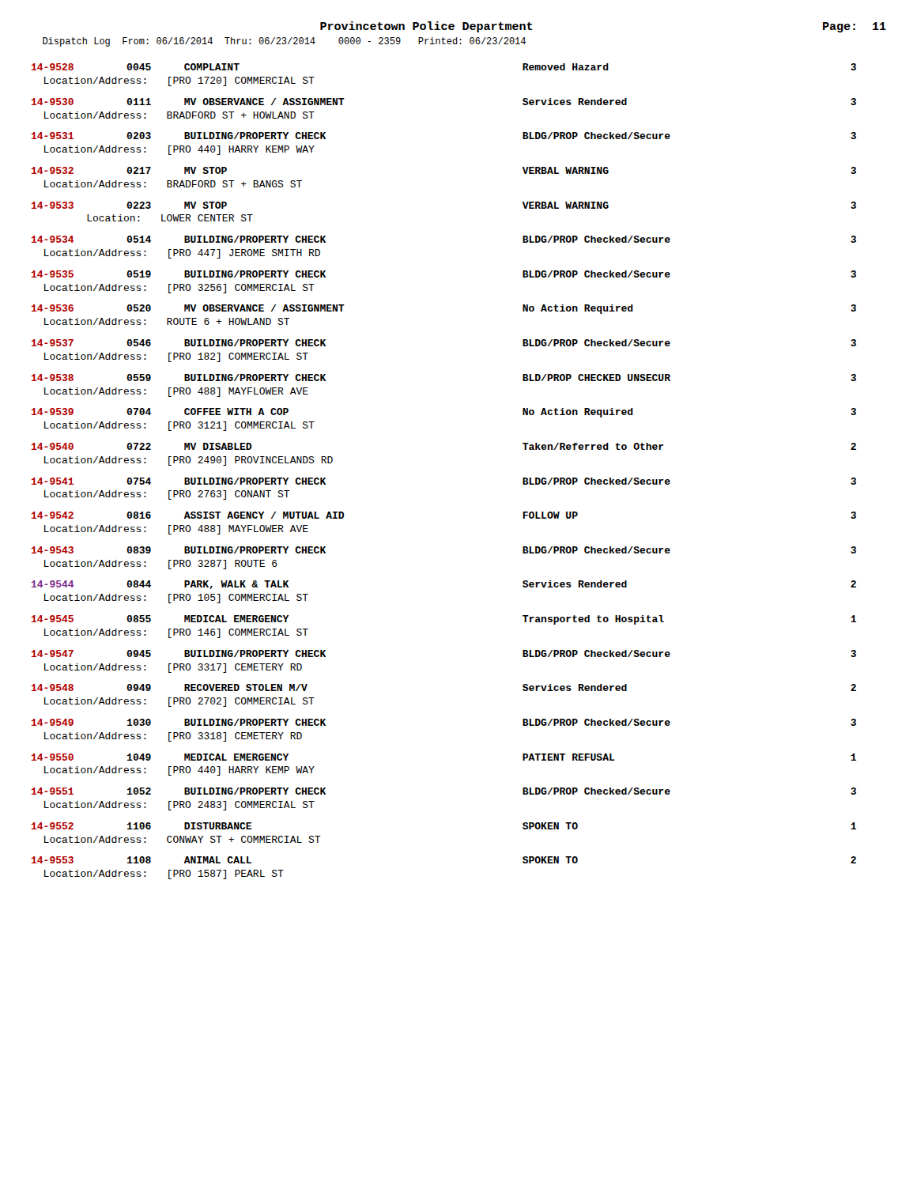Page: 11
Provincetown Police Department
Dispatch Log From: 06/16/2014 Thru: 06/23/2014 0000 - 2359 Printed: 06/23/2014
| 14-9528 | 0045 | COMPLAINT | Removed Hazard | 3 |
| Location/Address: [PRO 1720] COMMERCIAL ST |
| 14-9530 | 0111 | MV OBSERVANCE / ASSIGNMENT | Services Rendered | 3 |
| Location/Address: BRADFORD ST + HOWLAND ST |
| 14-9531 | 0203 | BUILDING/PROPERTY CHECK | BLDG/PROP Checked/Secure | 3 |
| Location/Address: [PRO 440] HARRY KEMP WAY |
| 14-9532 | 0217 | MV STOP | VERBAL WARNING | 3 |
| Location/Address: BRADFORD ST + BANGS ST |
| 14-9533 | 0223 | MV STOP | VERBAL WARNING | 3 |
| Location: LOWER CENTER ST |
| 14-9534 | 0514 | BUILDING/PROPERTY CHECK | BLDG/PROP Checked/Secure | 3 |
| Location/Address: [PRO 447] JEROME SMITH RD |
| 14-9535 | 0519 | BUILDING/PROPERTY CHECK | BLDG/PROP Checked/Secure | 3 |
| Location/Address: [PRO 3256] COMMERCIAL ST |
| 14-9536 | 0520 | MV OBSERVANCE / ASSIGNMENT | No Action Required | 3 |
| Location/Address: ROUTE 6 + HOWLAND ST |
| 14-9537 | 0546 | BUILDING/PROPERTY CHECK | BLDG/PROP Checked/Secure | 3 |
| Location/Address: [PRO 182] COMMERCIAL ST |
| 14-9538 | 0559 | BUILDING/PROPERTY CHECK | BLD/PROP CHECKED UNSECUR | 3 |
| Location/Address: [PRO 488] MAYFLOWER AVE |
| 14-9539 | 0704 | COFFEE WITH A COP | No Action Required | 3 |
| Location/Address: [PRO 3121] COMMERCIAL ST |
| 14-9540 | 0722 | MV DISABLED | Taken/Referred to Other | 2 |
| Location/Address: [PRO 2490] PROVINCELANDS RD |
| 14-9541 | 0754 | BUILDING/PROPERTY CHECK | BLDG/PROP Checked/Secure | 3 |
| Location/Address: [PRO 2763] CONANT ST |
| 14-9542 | 0816 | ASSIST AGENCY / MUTUAL AID | FOLLOW UP | 3 |
| Location/Address: [PRO 488] MAYFLOWER AVE |
| 14-9543 | 0839 | BUILDING/PROPERTY CHECK | BLDG/PROP Checked/Secure | 3 |
| Location/Address: [PRO 3287] ROUTE 6 |
| 14-9544 | 0844 | PARK, WALK & TALK | Services Rendered | 2 |
| Location/Address: [PRO 105] COMMERCIAL ST |
| 14-9545 | 0855 | MEDICAL EMERGENCY | Transported to Hospital | 1 |
| Location/Address: [PRO 146] COMMERCIAL ST |
| 14-9547 | 0945 | BUILDING/PROPERTY CHECK | BLDG/PROP Checked/Secure | 3 |
| Location/Address: [PRO 3317] CEMETERY RD |
| 14-9548 | 0949 | RECOVERED STOLEN M/V | Services Rendered | 2 |
| Location/Address: [PRO 2702] COMMERCIAL ST |
| 14-9549 | 1030 | BUILDING/PROPERTY CHECK | BLDG/PROP Checked/Secure | 3 |
| Location/Address: [PRO 3318] CEMETERY RD |
| 14-9550 | 1049 | MEDICAL EMERGENCY | PATIENT REFUSAL | 1 |
| Location/Address: [PRO 440] HARRY KEMP WAY |
| 14-9551 | 1052 | BUILDING/PROPERTY CHECK | BLDG/PROP Checked/Secure | 3 |
| Location/Address: [PRO 2483] COMMERCIAL ST |
| 14-9552 | 1106 | DISTURBANCE | SPOKEN TO | 1 |
| Location/Address: CONWAY ST + COMMERCIAL ST |
| 14-9553 | 1108 | ANIMAL CALL | SPOKEN TO | 2 |
| Location/Address: [PRO 1587] PEARL ST |